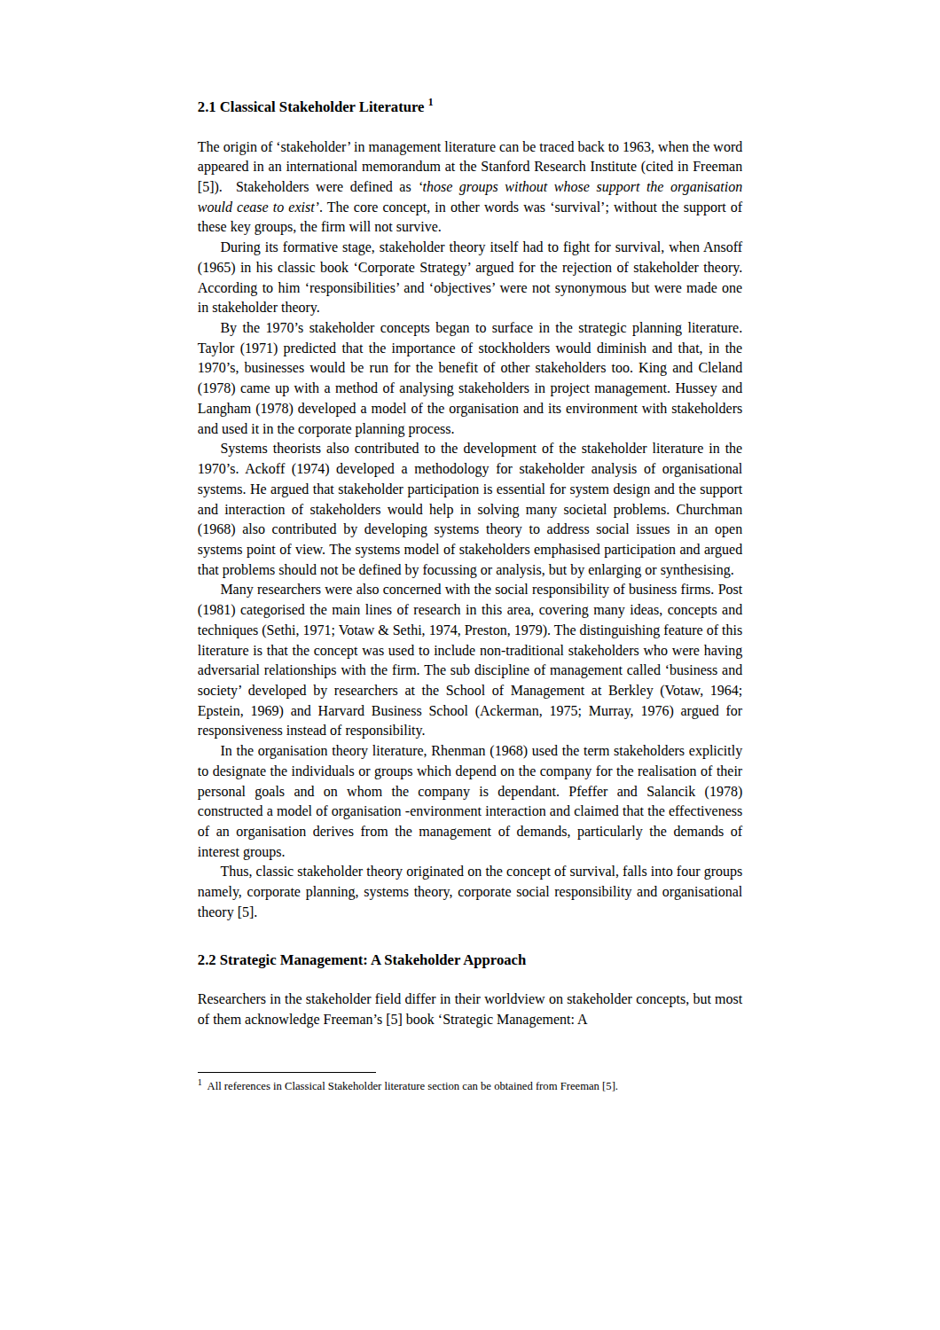2.1 Classical Stakeholder Literature 1
The origin of ‘stakeholder’ in management literature can be traced back to 1963, when the word appeared in an international memorandum at the Stanford Research Institute (cited in Freeman [5]). Stakeholders were defined as ‘those groups without whose support the organisation would cease to exist’. The core concept, in other words was ‘survival’; without the support of these key groups, the firm will not survive.
During its formative stage, stakeholder theory itself had to fight for survival, when Ansoff (1965) in his classic book ‘Corporate Strategy’ argued for the rejection of stakeholder theory. According to him ‘responsibilities’ and ‘objectives’ were not synonymous but were made one in stakeholder theory.
By the 1970’s stakeholder concepts began to surface in the strategic planning literature. Taylor (1971) predicted that the importance of stockholders would diminish and that, in the 1970’s, businesses would be run for the benefit of other stakeholders too. King and Cleland (1978) came up with a method of analysing stakeholders in project management. Hussey and Langham (1978) developed a model of the organisation and its environment with stakeholders and used it in the corporate planning process.
Systems theorists also contributed to the development of the stakeholder literature in the 1970’s. Ackoff (1974) developed a methodology for stakeholder analysis of organisational systems. He argued that stakeholder participation is essential for system design and the support and interaction of stakeholders would help in solving many societal problems. Churchman (1968) also contributed by developing systems theory to address social issues in an open systems point of view. The systems model of stakeholders emphasised participation and argued that problems should not be defined by focussing or analysis, but by enlarging or synthesising.
Many researchers were also concerned with the social responsibility of business firms. Post (1981) categorised the main lines of research in this area, covering many ideas, concepts and techniques (Sethi, 1971; Votaw & Sethi, 1974, Preston, 1979). The distinguishing feature of this literature is that the concept was used to include non-traditional stakeholders who were having adversarial relationships with the firm. The sub discipline of management called ‘business and society’ developed by researchers at the School of Management at Berkley (Votaw, 1964; Epstein, 1969) and Harvard Business School (Ackerman, 1975; Murray, 1976) argued for responsiveness instead of responsibility.
In the organisation theory literature, Rhenman (1968) used the term stakeholders explicitly to designate the individuals or groups which depend on the company for the realisation of their personal goals and on whom the company is dependant. Pfeffer and Salancik (1978) constructed a model of organisation -environment interaction and claimed that the effectiveness of an organisation derives from the management of demands, particularly the demands of interest groups.
Thus, classic stakeholder theory originated on the concept of survival, falls into four groups namely, corporate planning, systems theory, corporate social responsibility and organisational theory [5].
2.2 Strategic Management: A Stakeholder Approach
Researchers in the stakeholder field differ in their worldview on stakeholder concepts, but most of them acknowledge Freeman’s [5] book ‘Strategic Management: A
1 All references in Classical Stakeholder literature section can be obtained from Freeman [5].